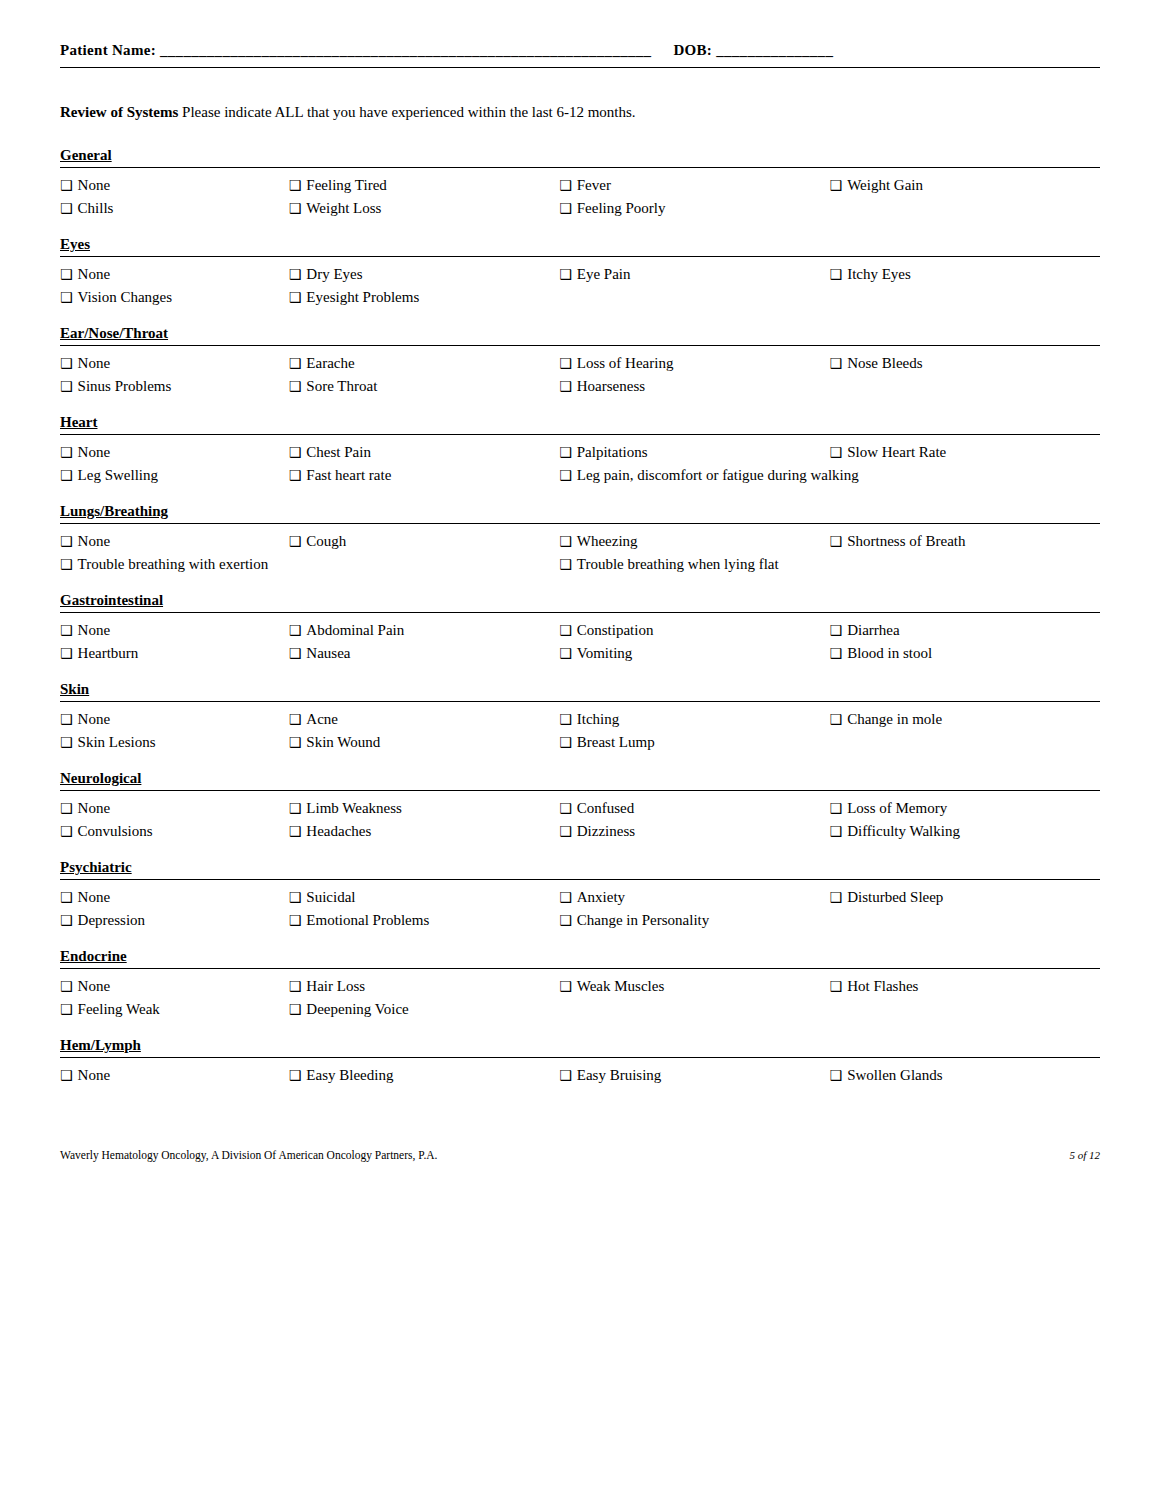Patient Name: _______________________________________________________________ DOB: _______________
Review of Systems Please indicate ALL that you have experienced within the last 6-12 months.
General
| ❑ None | ❑ Feeling Tired | ❑ Fever | ❑ Weight Gain |
| ❑ Chills | ❑ Weight Loss | ❑ Feeling Poorly | |
Eyes
| ❑ None | ❑ Dry Eyes | ❑ Eye Pain | ❑ Itchy Eyes |
| ❑ Vision Changes | ❑ Eyesight Problems | | |
Ear/Nose/Throat
| ❑ None | ❑ Earache | ❑ Loss of Hearing | ❑ Nose Bleeds |
| ❑ Sinus Problems | ❑ Sore Throat | ❑ Hoarseness | |
Heart
| ❑ None | ❑ Chest Pain | ❑ Palpitations | ❑ Slow Heart Rate |
| ❑ Leg Swelling | ❑ Fast heart rate | ❑ Leg pain, discomfort or fatigue during walking |
Lungs/Breathing
| ❑ None | ❑ Cough | ❑ Wheezing | ❑ Shortness of Breath |
| ❑ Trouble breathing with exertion | ❑ Trouble breathing when lying flat |
Gastrointestinal
| ❑ None | ❑ Abdominal Pain | ❑ Constipation | ❑ Diarrhea |
| ❑ Heartburn | ❑ Nausea | ❑ Vomiting | ❑ Blood in stool |
Skin
| ❑ None | ❑ Acne | ❑ Itching | ❑ Change in mole |
| ❑ Skin Lesions | ❑ Skin Wound | ❑ Breast Lump | |
Neurological
| ❑ None | ❑ Limb Weakness | ❑ Confused | ❑ Loss of Memory |
| ❑ Convulsions | ❑ Headaches | ❑ Dizziness | ❑ Difficulty Walking |
Psychiatric
| ❑ None | ❑ Suicidal | ❑ Anxiety | ❑ Disturbed Sleep |
| ❑ Depression | ❑ Emotional Problems | ❑ Change in Personality | |
Endocrine
| ❑ None | ❑ Hair Loss | ❑ Weak Muscles | ❑ Hot Flashes |
| ❑ Feeling Weak | ❑ Deepening Voice | | |
Hem/Lymph
| ❑ None | ❑ Easy Bleeding | ❑ Easy Bruising | ❑ Swollen Glands |
Waverly Hematology Oncology, A Division Of American Oncology Partners, P.A. 5 of 12